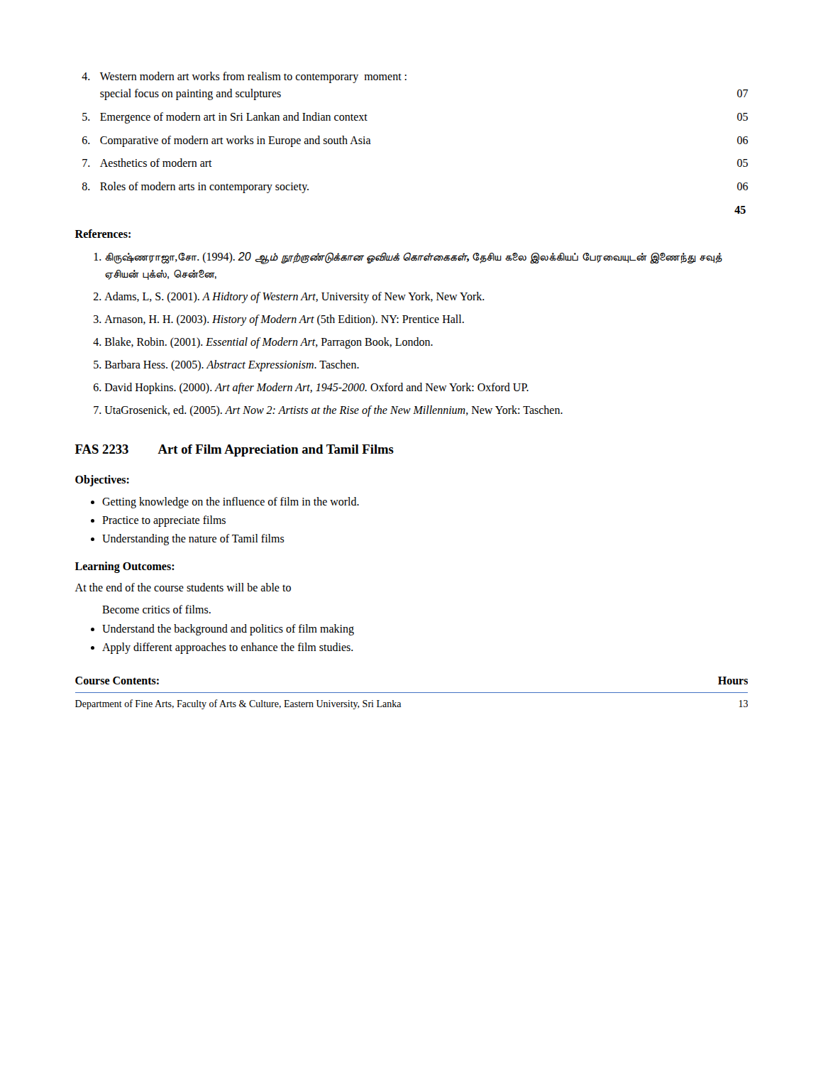4. Western modern art works from realism to contemporary moment :
special focus on painting and sculptures 07
5. Emergence of modern art in Sri Lankan and Indian context 05
6. Comparative of modern art works in Europe and south Asia 06
7. Aesthetics of modern art 05
8. Roles of modern arts in contemporary society. 06
45
References:
கிருஷ்ணராஜா,சோ. (1994). 20 ஆம் நூற்றாண்டுக்கான ஓவியக் கொள்கைகள், தேசிய கலை இலக்கியப் பேரவையுடன் இணைந்து சவுத் ஏசியன் புக்ஸ், சென்னை,
Adams, L, S. (2001). A Hidtory of Western Art, University of New York, New York.
Arnason, H. H. (2003). History of Modern Art (5th Edition). NY: Prentice Hall.
Blake, Robin. (2001). Essential of Modern Art, Parragon Book, London.
Barbara Hess. (2005). Abstract Expressionism. Taschen.
David Hopkins. (2000). Art after Modern Art, 1945-2000. Oxford and New York: Oxford UP.
UtaGrosenick, ed. (2005). Art Now 2: Artists at the Rise of the New Millennium, New York: Taschen.
FAS 2233 Art of Film Appreciation and Tamil Films
Objectives:
Getting knowledge on the influence of film in the world.
Practice to appreciate films
Understanding the nature of Tamil films
Learning Outcomes:
At the end of the course students will be able to
Become critics of films.
Understand the background and politics of film making
Apply different approaches to enhance the film studies.
Course Contents: Hours
Department of Fine Arts, Faculty of Arts & Culture, Eastern University, Sri Lanka 13